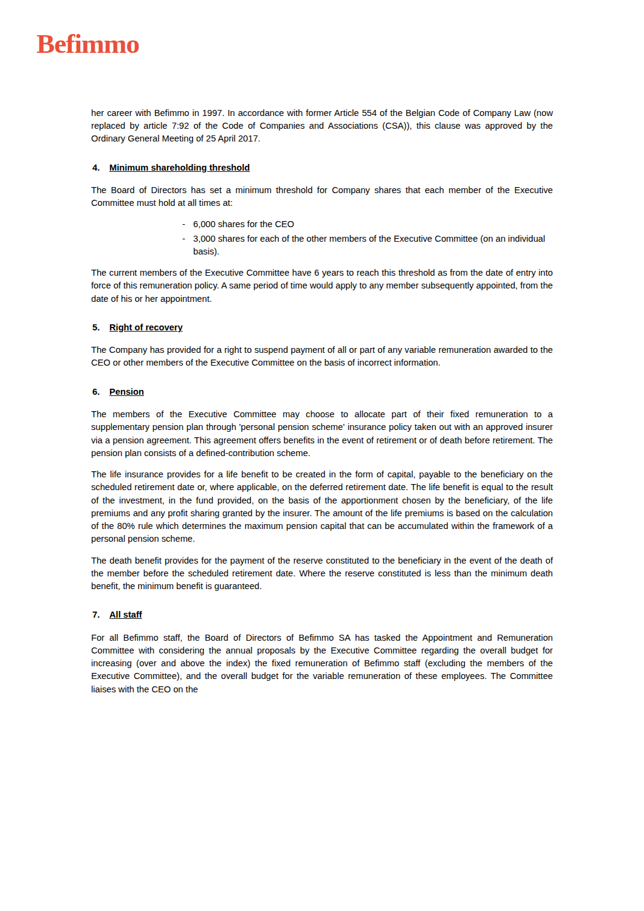Befimmo
her career with Befimmo in 1997. In accordance with former Article 554 of the Belgian Code of Company Law (now replaced by article 7:92 of the Code of Companies and Associations (CSA)), this clause was approved by the Ordinary General Meeting of 25 April 2017.
4. Minimum shareholding threshold
The Board of Directors has set a minimum threshold for Company shares that each member of the Executive Committee must hold at all times at:
6,000 shares for the CEO
3,000 shares for each of the other members of the Executive Committee (on an individual basis).
The current members of the Executive Committee have 6 years to reach this threshold as from the date of entry into force of this remuneration policy. A same period of time would apply to any member subsequently appointed, from the date of his or her appointment.
5. Right of recovery
The Company has provided for a right to suspend payment of all or part of any variable remuneration awarded to the CEO or other members of the Executive Committee on the basis of incorrect information.
6. Pension
The members of the Executive Committee may choose to allocate part of their fixed remuneration to a supplementary pension plan through 'personal pension scheme' insurance policy taken out with an approved insurer via a pension agreement. This agreement offers benefits in the event of retirement or of death before retirement. The pension plan consists of a defined-contribution scheme.
The life insurance provides for a life benefit to be created in the form of capital, payable to the beneficiary on the scheduled retirement date or, where applicable, on the deferred retirement date. The life benefit is equal to the result of the investment, in the fund provided, on the basis of the apportionment chosen by the beneficiary, of the life premiums and any profit sharing granted by the insurer. The amount of the life premiums is based on the calculation of the 80% rule which determines the maximum pension capital that can be accumulated within the framework of a personal pension scheme.
The death benefit provides for the payment of the reserve constituted to the beneficiary in the event of the death of the member before the scheduled retirement date. Where the reserve constituted is less than the minimum death benefit, the minimum benefit is guaranteed.
7. All staff
For all Befimmo staff, the Board of Directors of Befimmo SA has tasked the Appointment and Remuneration Committee with considering the annual proposals by the Executive Committee regarding the overall budget for increasing (over and above the index) the fixed remuneration of Befimmo staff (excluding the members of the Executive Committee), and the overall budget for the variable remuneration of these employees. The Committee liaises with the CEO on the